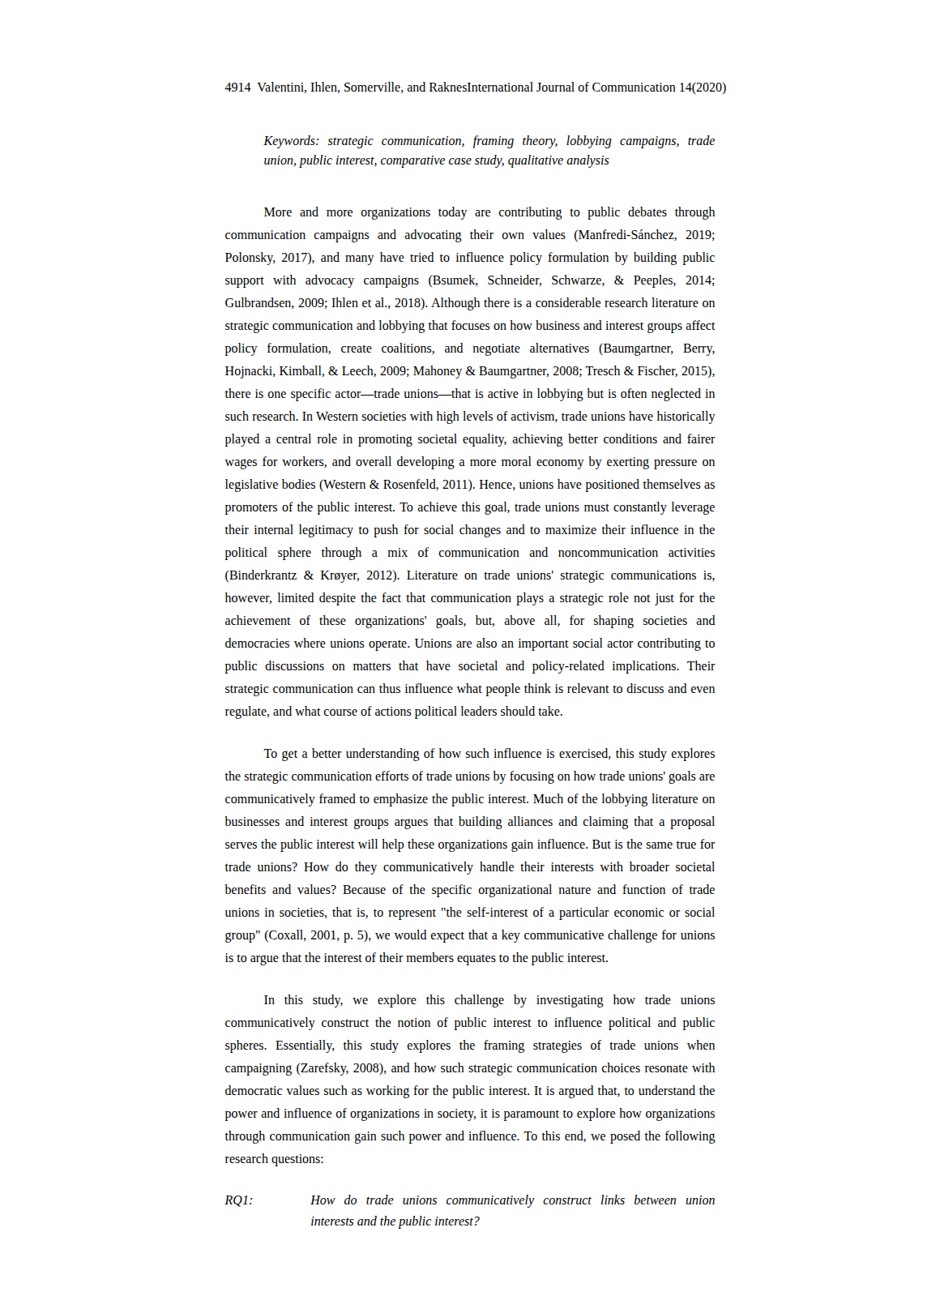4914 Valentini, Ihlen, Somerville, and Raknes International Journal of Communication 14(2020)
Keywords: strategic communication, framing theory, lobbying campaigns, trade union, public interest, comparative case study, qualitative analysis
More and more organizations today are contributing to public debates through communication campaigns and advocating their own values (Manfredi-Sánchez, 2019; Polonsky, 2017), and many have tried to influence policy formulation by building public support with advocacy campaigns (Bsumek, Schneider, Schwarze, & Peeples, 2014; Gulbrandsen, 2009; Ihlen et al., 2018). Although there is a considerable research literature on strategic communication and lobbying that focuses on how business and interest groups affect policy formulation, create coalitions, and negotiate alternatives (Baumgartner, Berry, Hojnacki, Kimball, & Leech, 2009; Mahoney & Baumgartner, 2008; Tresch & Fischer, 2015), there is one specific actor—trade unions—that is active in lobbying but is often neglected in such research. In Western societies with high levels of activism, trade unions have historically played a central role in promoting societal equality, achieving better conditions and fairer wages for workers, and overall developing a more moral economy by exerting pressure on legislative bodies (Western & Rosenfeld, 2011). Hence, unions have positioned themselves as promoters of the public interest. To achieve this goal, trade unions must constantly leverage their internal legitimacy to push for social changes and to maximize their influence in the political sphere through a mix of communication and noncommunication activities (Binderkrantz & Krøyer, 2012). Literature on trade unions' strategic communications is, however, limited despite the fact that communication plays a strategic role not just for the achievement of these organizations' goals, but, above all, for shaping societies and democracies where unions operate. Unions are also an important social actor contributing to public discussions on matters that have societal and policy-related implications. Their strategic communication can thus influence what people think is relevant to discuss and even regulate, and what course of actions political leaders should take.
To get a better understanding of how such influence is exercised, this study explores the strategic communication efforts of trade unions by focusing on how trade unions' goals are communicatively framed to emphasize the public interest. Much of the lobbying literature on businesses and interest groups argues that building alliances and claiming that a proposal serves the public interest will help these organizations gain influence. But is the same true for trade unions? How do they communicatively handle their interests with broader societal benefits and values? Because of the specific organizational nature and function of trade unions in societies, that is, to represent "the self-interest of a particular economic or social group" (Coxall, 2001, p. 5), we would expect that a key communicative challenge for unions is to argue that the interest of their members equates to the public interest.
In this study, we explore this challenge by investigating how trade unions communicatively construct the notion of public interest to influence political and public spheres. Essentially, this study explores the framing strategies of trade unions when campaigning (Zarefsky, 2008), and how such strategic communication choices resonate with democratic values such as working for the public interest. It is argued that, to understand the power and influence of organizations in society, it is paramount to explore how organizations through communication gain such power and influence. To this end, we posed the following research questions:
RQ1: How do trade unions communicatively construct links between union interests and the public interest?